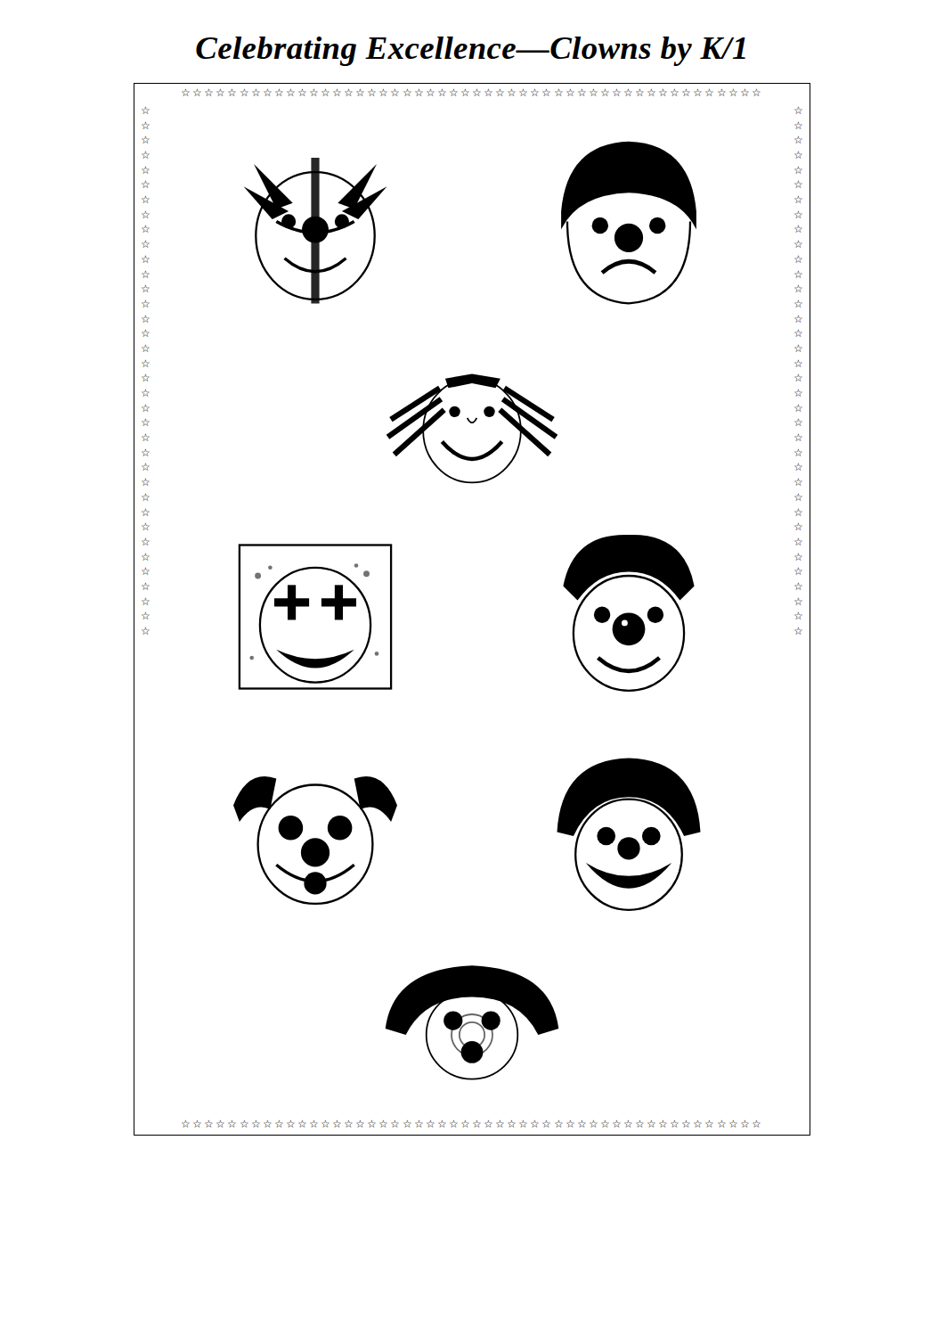Celebrating Excellence—Clowns by K/1
☆☆☆☆☆☆☆☆☆☆☆☆☆☆☆☆☆☆☆☆☆☆☆☆☆☆☆☆☆☆☆☆☆☆☆☆☆☆☆☆☆☆☆☆☆☆☆☆☆☆
☆☆☆☆☆☆☆☆☆☆☆☆☆☆☆☆☆☆☆☆☆☆☆☆☆☆☆☆☆☆☆☆☆☆☆☆☆☆☆☆☆☆☆☆☆☆☆☆☆☆
☆☆☆☆☆☆☆☆☆☆☆☆☆☆☆☆☆☆☆☆☆☆☆☆☆☆☆☆☆☆☆☆☆☆☆☆
☆☆☆☆☆☆☆☆☆☆☆☆☆☆☆☆☆☆☆☆☆☆☆☆☆☆☆☆☆☆☆☆☆☆☆☆
Smiling clown with spiky hair and round nose
Clown painting one
Sad clown with dark hair and frowning mouth
Clown painting two
Big grinning clown with straight stick hair
Clown painting three
Clown with cross-shaped eyes and wide painted mouth
Clown painting four
Clown with dark hair tufts and large spotted nose
Clown painting five
Clown with four dark spots and curved smile
Clown painting six
Clown with thick black hair and bold curved mouth
Clown painting seven
Clown with wide black hair and three dark spots
Clown painting eight